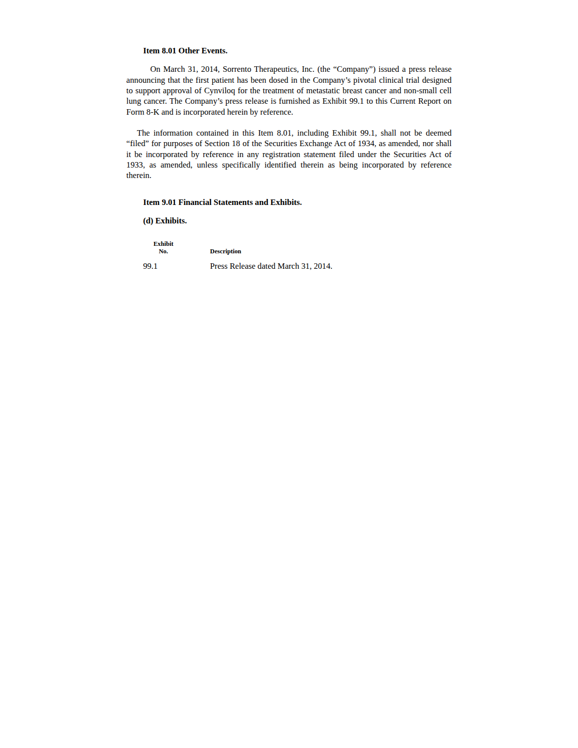Item 8.01 Other Events.
On March 31, 2014, Sorrento Therapeutics, Inc. (the “Company”) issued a press release announcing that the first patient has been dosed in the Company’s pivotal clinical trial designed to support approval of Cynviloq for the treatment of metastatic breast cancer and non-small cell lung cancer. The Company’s press release is furnished as Exhibit 99.1 to this Current Report on Form 8-K and is incorporated herein by reference.
The information contained in this Item 8.01, including Exhibit 99.1, shall not be deemed “filed” for purposes of Section 18 of the Securities Exchange Act of 1934, as amended, nor shall it be incorporated by reference in any registration statement filed under the Securities Act of 1933, as amended, unless specifically identified therein as being incorporated by reference therein.
Item 9.01 Financial Statements and Exhibits.
(d) Exhibits.
| Exhibit No. | Description |
| --- | --- |
| 99.1 | Press Release dated March 31, 2014. |